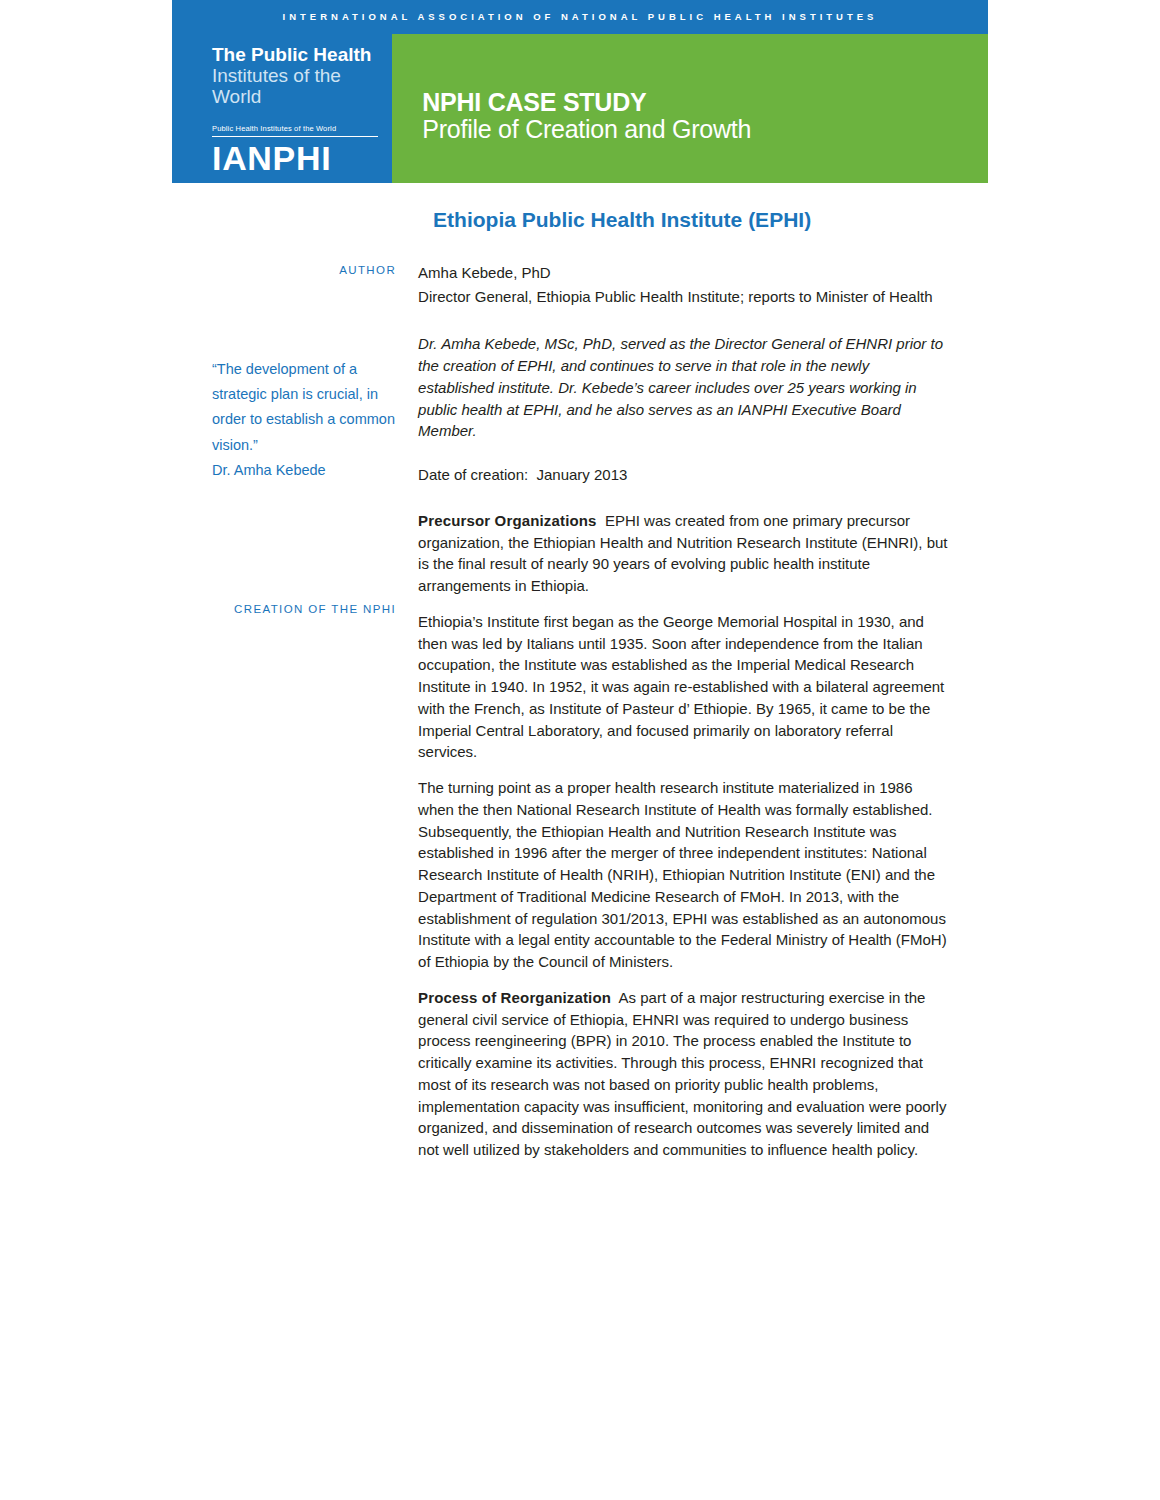International Association of National Public Health Institutes
The Public Health
Institutes of the
World
Public Health Institutes of the World
IANPHI
NPHI CASE STUDY
Profile of Creation and Growth
Ethiopia Public Health Institute (EPHI)
Author
“The development of a strategic plan is crucial, in order to establish a common vision.” Dr. Amha Kebede
Creation of the NPHI
Amha Kebede, PhD
Director General, Ethiopia Public Health Institute; reports to Minister of Health
Dr. Amha Kebede, MSc, PhD, served as the Director General of EHNRI prior to the creation of EPHI, and continues to serve in that role in the newly established institute. Dr. Kebede’s career includes over 25 years working in public health at EPHI, and he also serves as an IANPHI Executive Board Member.
Date of creation: January 2013
Precursor Organizations EPHI was created from one primary precursor organization, the Ethiopian Health and Nutrition Research Institute (EHNRI), but is the final result of nearly 90 years of evolving public health institute arrangements in Ethiopia.
Ethiopia’s Institute first began as the George Memorial Hospital in 1930, and then was led by Italians until 1935. Soon after independence from the Italian occupation, the Institute was established as the Imperial Medical Research Institute in 1940. In 1952, it was again re-established with a bilateral agreement with the French, as Institute of Pasteur d’ Ethiopie. By 1965, it came to be the Imperial Central Laboratory, and focused primarily on laboratory referral services.
The turning point as a proper health research institute materialized in 1986 when the then National Research Institute of Health was formally established. Subsequently, the Ethiopian Health and Nutrition Research Institute was established in 1996 after the merger of three independent institutes: National Research Institute of Health (NRIH), Ethiopian Nutrition Institute (ENI) and the Department of Traditional Medicine Research of FMoH. In 2013, with the establishment of regulation 301/2013, EPHI was established as an autonomous Institute with a legal entity accountable to the Federal Ministry of Health (FMoH) of Ethiopia by the Council of Ministers.
Process of Reorganization As part of a major restructuring exercise in the general civil service of Ethiopia, EHNRI was required to undergo business process reengineering (BPR) in 2010. The process enabled the Institute to critically examine its activities. Through this process, EHNRI recognized that most of its research was not based on priority public health problems, implementation capacity was insufficient, monitoring and evaluation were poorly organized, and dissemination of research outcomes was severely limited and not well utilized by stakeholders and communities to influence health policy.